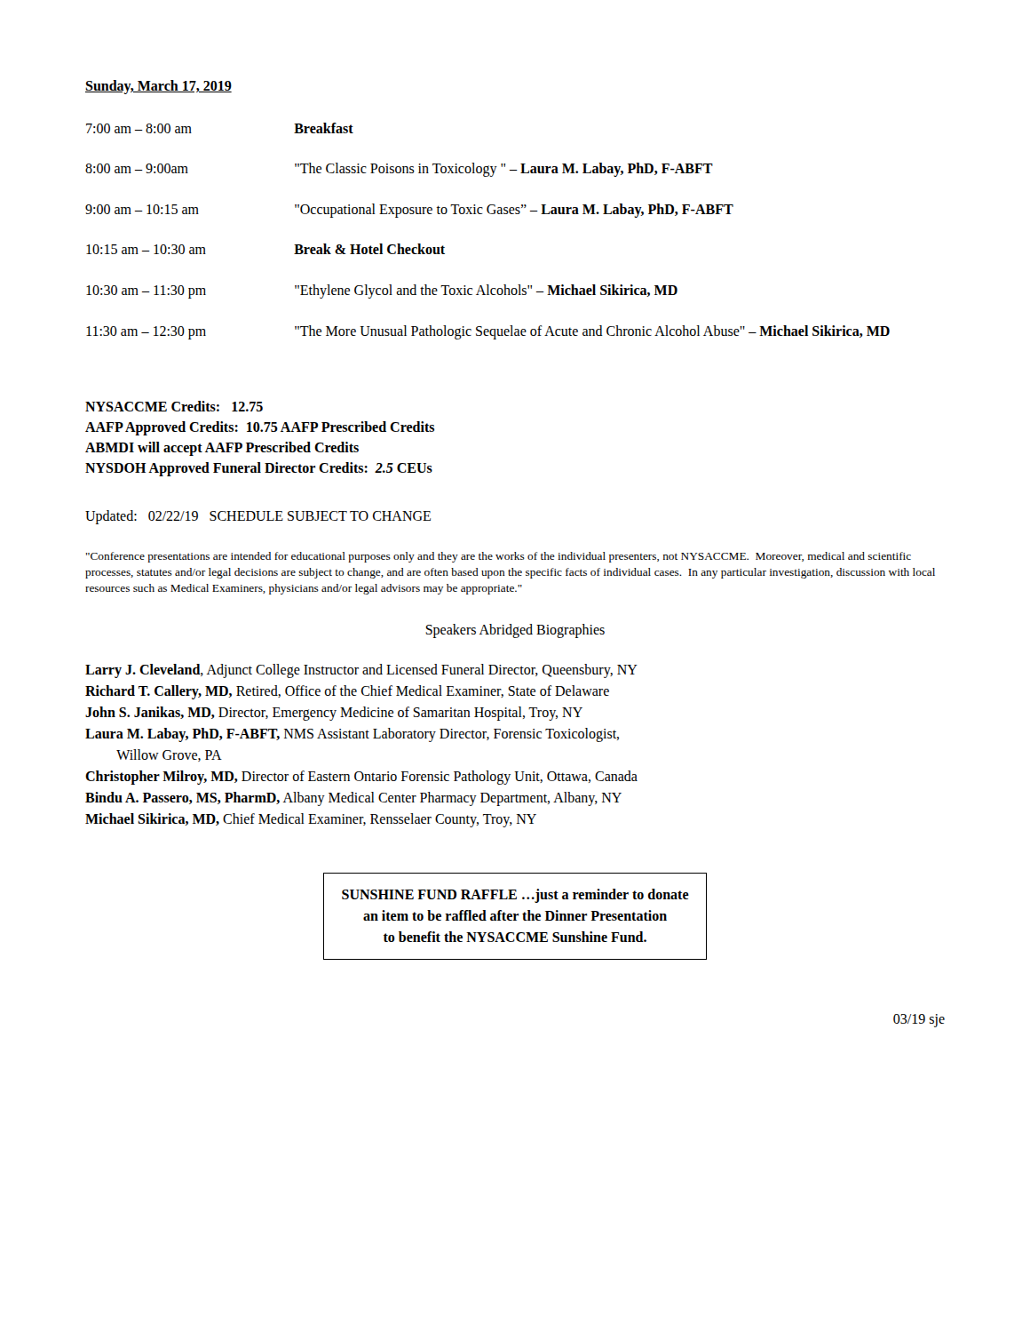Sunday, March 17, 2019
| 7:00 am – 8:00 am | Breakfast |
| 8:00 am – 9:00am | "The Classic Poisons in Toxicology " – Laura M. Labay, PhD, F-ABFT |
| 9:00 am – 10:15 am | "Occupational Exposure to Toxic Gases” – Laura M. Labay, PhD, F-ABFT |
| 10:15 am – 10:30 am | Break & Hotel Checkout |
| 10:30 am – 11:30 pm | "Ethylene Glycol and the Toxic Alcohols" – Michael Sikirica, MD |
| 11:30 am – 12:30 pm | "The More Unusual Pathologic Sequelae of Acute and Chronic Alcohol Abuse" – Michael Sikirica, MD |
NYSACCME Credits: 12.75
AAFP Approved Credits: 10.75 AAFP Prescribed Credits
ABMDI will accept AAFP Prescribed Credits
NYSDOH Approved Funeral Director Credits: 2.5 CEUs
Updated: 02/22/19 SCHEDULE SUBJECT TO CHANGE
"Conference presentations are intended for educational purposes only and they are the works of the individual presenters, not NYSACCME. Moreover, medical and scientific processes, statutes and/or legal decisions are subject to change, and are often based upon the specific facts of individual cases. In any particular investigation, discussion with local resources such as Medical Examiners, physicians and/or legal advisors may be appropriate."
Speakers Abridged Biographies
Larry J. Cleveland, Adjunct College Instructor and Licensed Funeral Director, Queensbury, NY
Richard T. Callery, MD, Retired, Office of the Chief Medical Examiner, State of Delaware
John S. Janikas, MD, Director, Emergency Medicine of Samaritan Hospital, Troy, NY
Laura M. Labay, PhD, F-ABFT, NMS Assistant Laboratory Director, Forensic Toxicologist,
Willow Grove, PA
Christopher Milroy, MD, Director of Eastern Ontario Forensic Pathology Unit, Ottawa, Canada
Bindu A. Passero, MS, PharmD, Albany Medical Center Pharmacy Department, Albany, NY
Michael Sikirica, MD, Chief Medical Examiner, Rensselaer County, Troy, NY
SUNSHINE FUND RAFFLE …just a reminder to donate
an item to be raffled after the Dinner Presentation
to benefit the NYSACCME Sunshine Fund.
03/19 sje